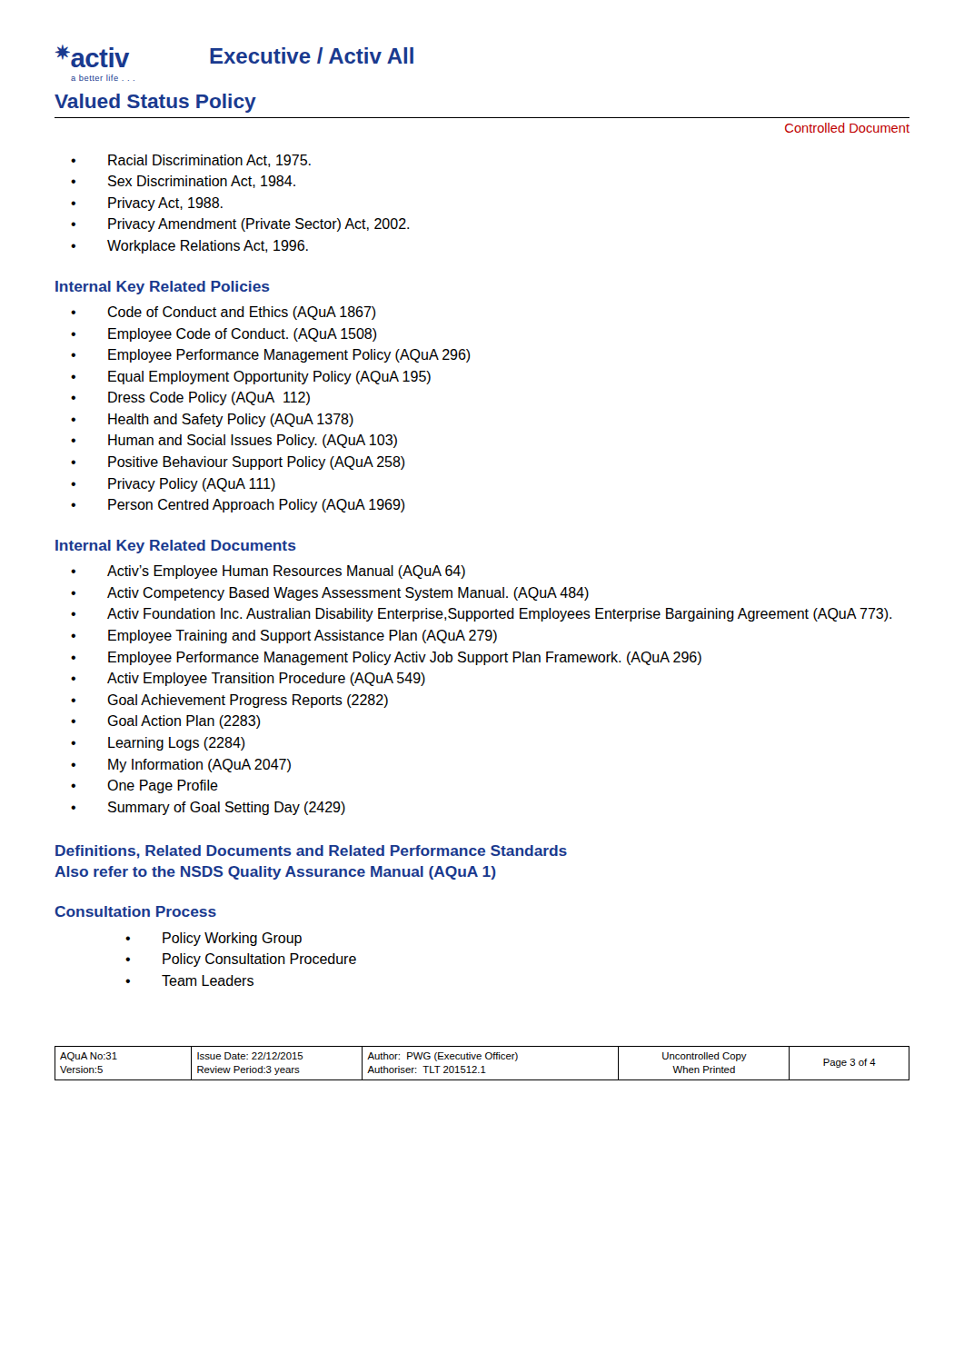✷activ
a better life . . .
Executive / Activ All
Valued Status Policy
Controlled Document
Racial Discrimination Act, 1975.
Sex Discrimination Act, 1984.
Privacy Act, 1988.
Privacy Amendment (Private Sector) Act, 2002.
Workplace Relations Act, 1996.
Internal Key Related Policies
Code of Conduct and Ethics (AQuA 1867)
Employee Code of Conduct. (AQuA 1508)
Employee Performance Management Policy (AQuA 296)
Equal Employment Opportunity Policy (AQuA 195)
Dress Code Policy (AQuA 112)
Health and Safety Policy (AQuA 1378)
Human and Social Issues Policy. (AQuA 103)
Positive Behaviour Support Policy (AQuA 258)
Privacy Policy (AQuA 111)
Person Centred Approach Policy (AQuA 1969)
Internal Key Related Documents
Activ’s Employee Human Resources Manual (AQuA 64)
Activ Competency Based Wages Assessment System Manual. (AQuA 484)
Activ Foundation Inc. Australian Disability Enterprise,Supported Employees Enterprise Bargaining Agreement (AQuA 773).
Employee Training and Support Assistance Plan (AQuA 279)
Employee Performance Management Policy Activ Job Support Plan Framework. (AQuA 296)
Activ Employee Transition Procedure (AQuA 549)
Goal Achievement Progress Reports (2282)
Goal Action Plan (2283)
Learning Logs (2284)
My Information (AQuA 2047)
One Page Profile
Summary of Goal Setting Day (2429)
Definitions, Related Documents and Related Performance Standards
Also refer to the NSDS Quality Assurance Manual (AQuA 1)
Consultation Process
Policy Working Group
Policy Consultation Procedure
Team Leaders
| AQuA No:31 Version:5 | Issue Date: 22/12/2015 Review Period:3 years | Author: PWG (Executive Officer) Authoriser: TLT 201512.1 | Uncontrolled Copy When Printed | Page 3 of 4 |